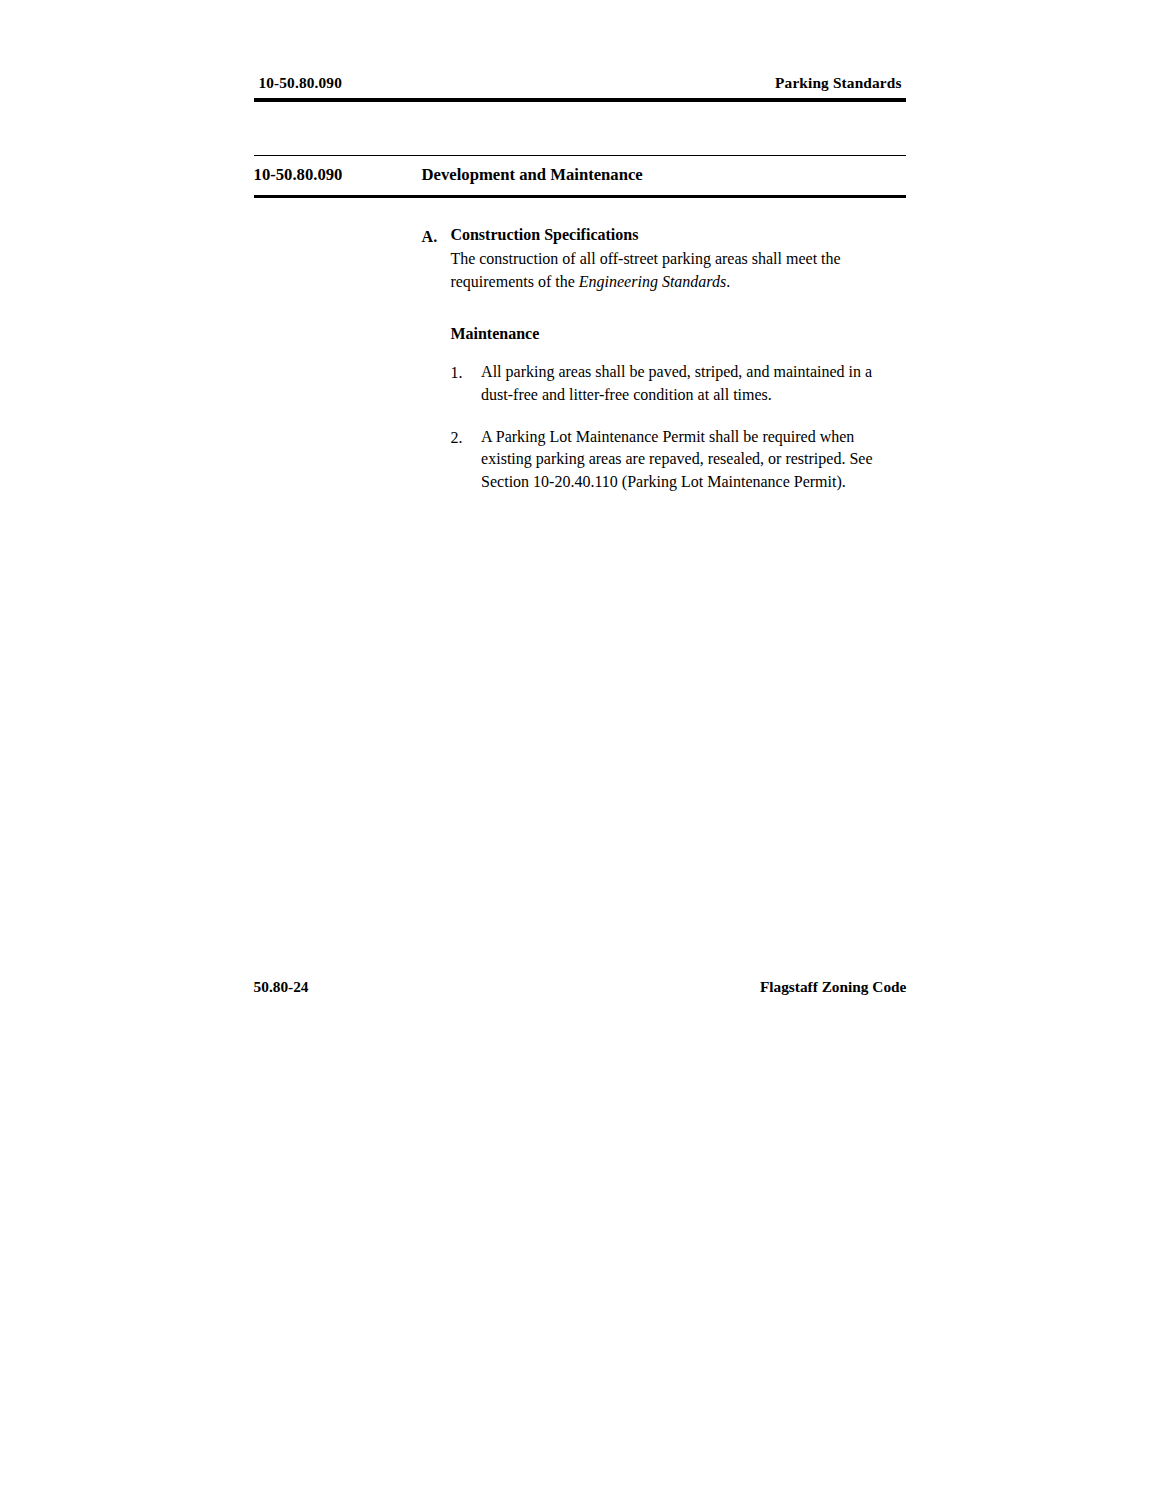10-50.80.090 Parking Standards
10-50.80.090 Development and Maintenance
A.
Construction Specifications
The construction of all off-street parking areas shall meet the requirements of the Engineering Standards.
Maintenance
1. All parking areas shall be paved, striped, and maintained in a dust-free and litter-free condition at all times.
2. A Parking Lot Maintenance Permit shall be required when existing parking areas are repaved, resealed, or restriped. See Section 10-20.40.110 (Parking Lot Maintenance Permit).
50.80-24 Flagstaff Zoning Code